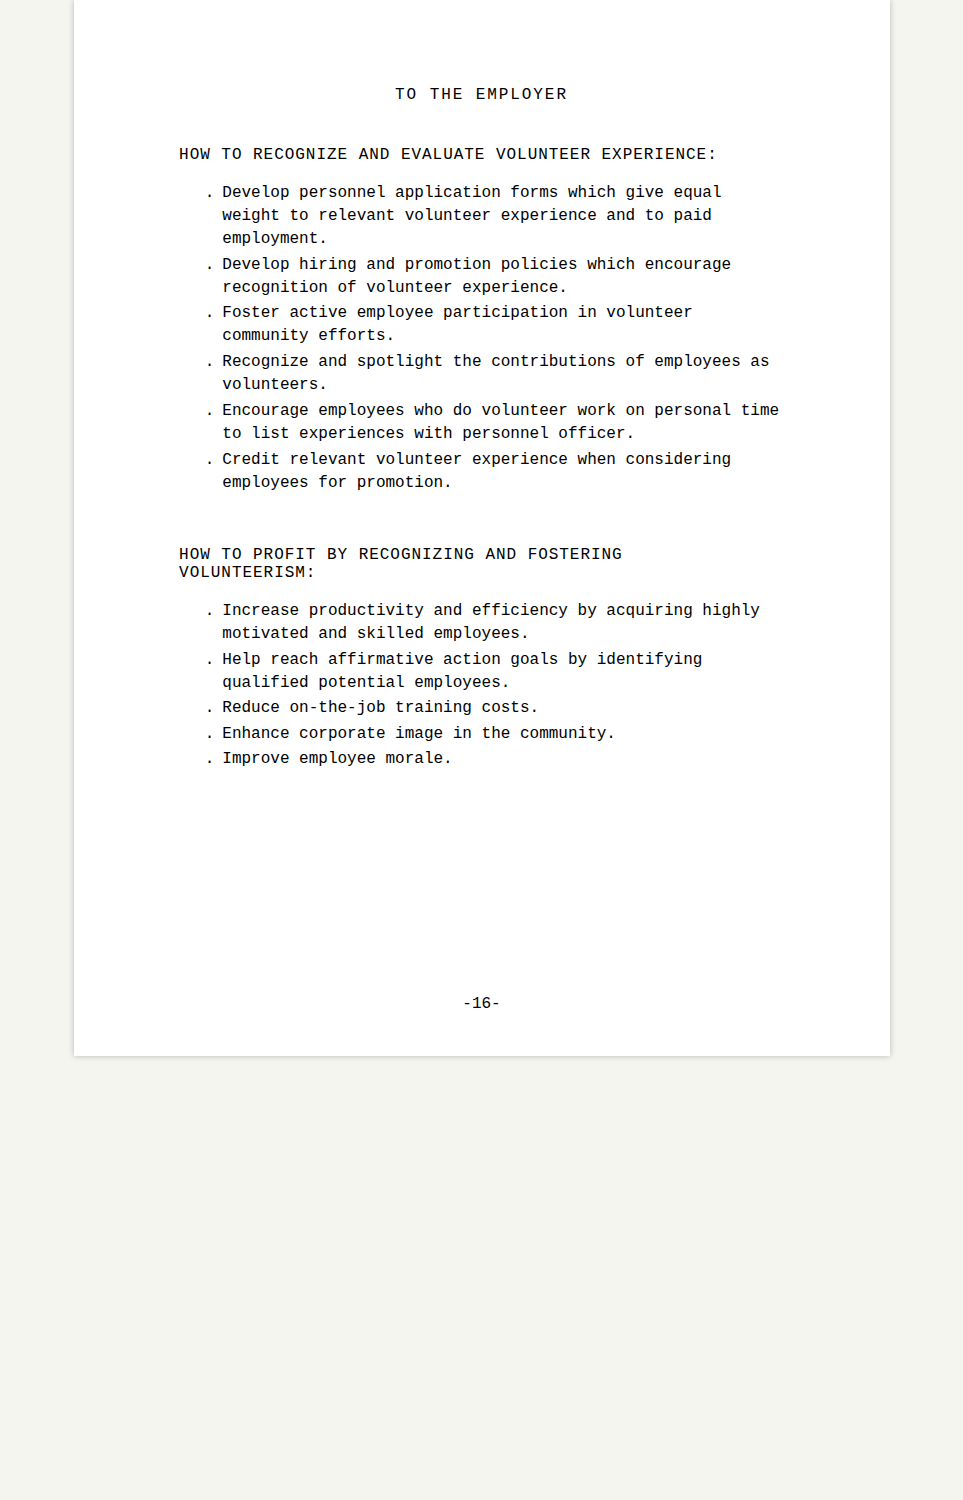TO THE EMPLOYER
HOW TO RECOGNIZE AND EVALUATE VOLUNTEER EXPERIENCE:
Develop personnel application forms which give equal weight to relevant volunteer experience and to paid employment.
Develop hiring and promotion policies which encourage recognition of volunteer experience.
Foster active employee participation in volunteer community efforts.
Recognize and spotlight the contributions of employees as volunteers.
Encourage employees who do volunteer work on personal time to list experiences with personnel officer.
Credit relevant volunteer experience when considering employees for promotion.
HOW TO PROFIT BY RECOGNIZING AND FOSTERING
VOLUNTEERISM:
Increase productivity and efficiency by acquiring highly motivated and skilled employees.
Help reach affirmative action goals by identifying qualified potential employees.
Reduce on-the-job training costs.
Enhance corporate image in the community.
Improve employee morale.
-16-